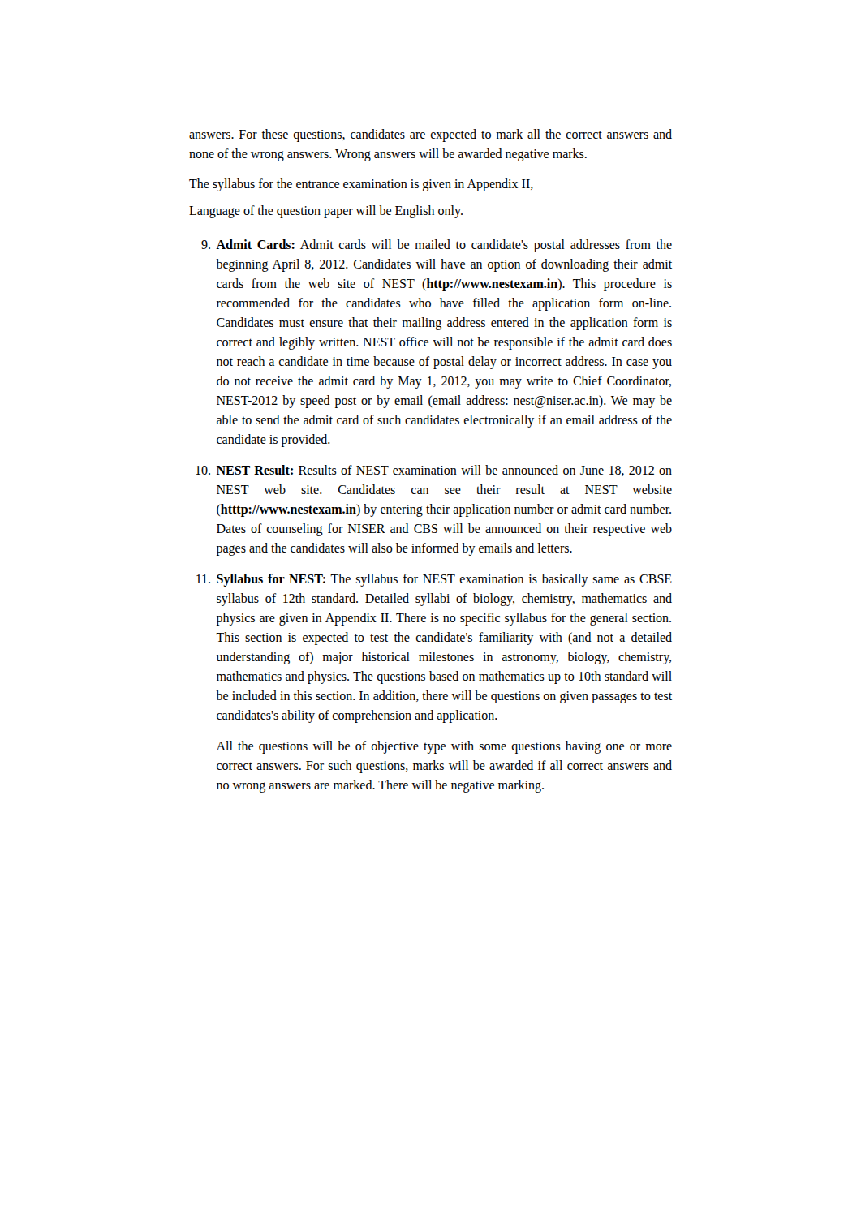answers. For these questions, candidates are expected to mark all the correct answers and none of the wrong answers. Wrong answers will be awarded negative marks.
The syllabus for the entrance examination is given in Appendix II,
Language of the question paper will be English only.
9.
Admit Cards: Admit cards will be mailed to candidate's postal addresses from the beginning April 8, 2012. Candidates will have an option of downloading their admit cards from the web site of NEST (http://www.nestexam.in). This procedure is recommended for the candidates who have filled the application form on-line. Candidates must ensure that their mailing address entered in the application form is correct and legibly written. NEST office will not be responsible if the admit card does not reach a candidate in time because of postal delay or incorrect address. In case you do not receive the admit card by May 1, 2012, you may write to Chief Coordinator, NEST-2012 by speed post or by email (email address: nest@niser.ac.in). We may be able to send the admit card of such candidates electronically if an email address of the candidate is provided.
10.
NEST Result: Results of NEST examination will be announced on June 18, 2012 on NEST web site. Candidates can see their result at NEST website (htttp://www.nestexam.in) by entering their application number or admit card number. Dates of counseling for NISER and CBS will be announced on their respective web pages and the candidates will also be informed by emails and letters.
11.
Syllabus for NEST: The syllabus for NEST examination is basically same as CBSE syllabus of 12th standard. Detailed syllabi of biology, chemistry, mathematics and physics are given in Appendix II. There is no specific syllabus for the general section. This section is expected to test the candidate's familiarity with (and not a detailed understanding of) major historical milestones in astronomy, biology, chemistry, mathematics and physics. The questions based on mathematics up to 10th standard will be included in this section. In addition, there will be questions on given passages to test candidates's ability of comprehension and application.
All the questions will be of objective type with some questions having one or more correct answers. For such questions, marks will be awarded if all correct answers and no wrong answers are marked. There will be negative marking.